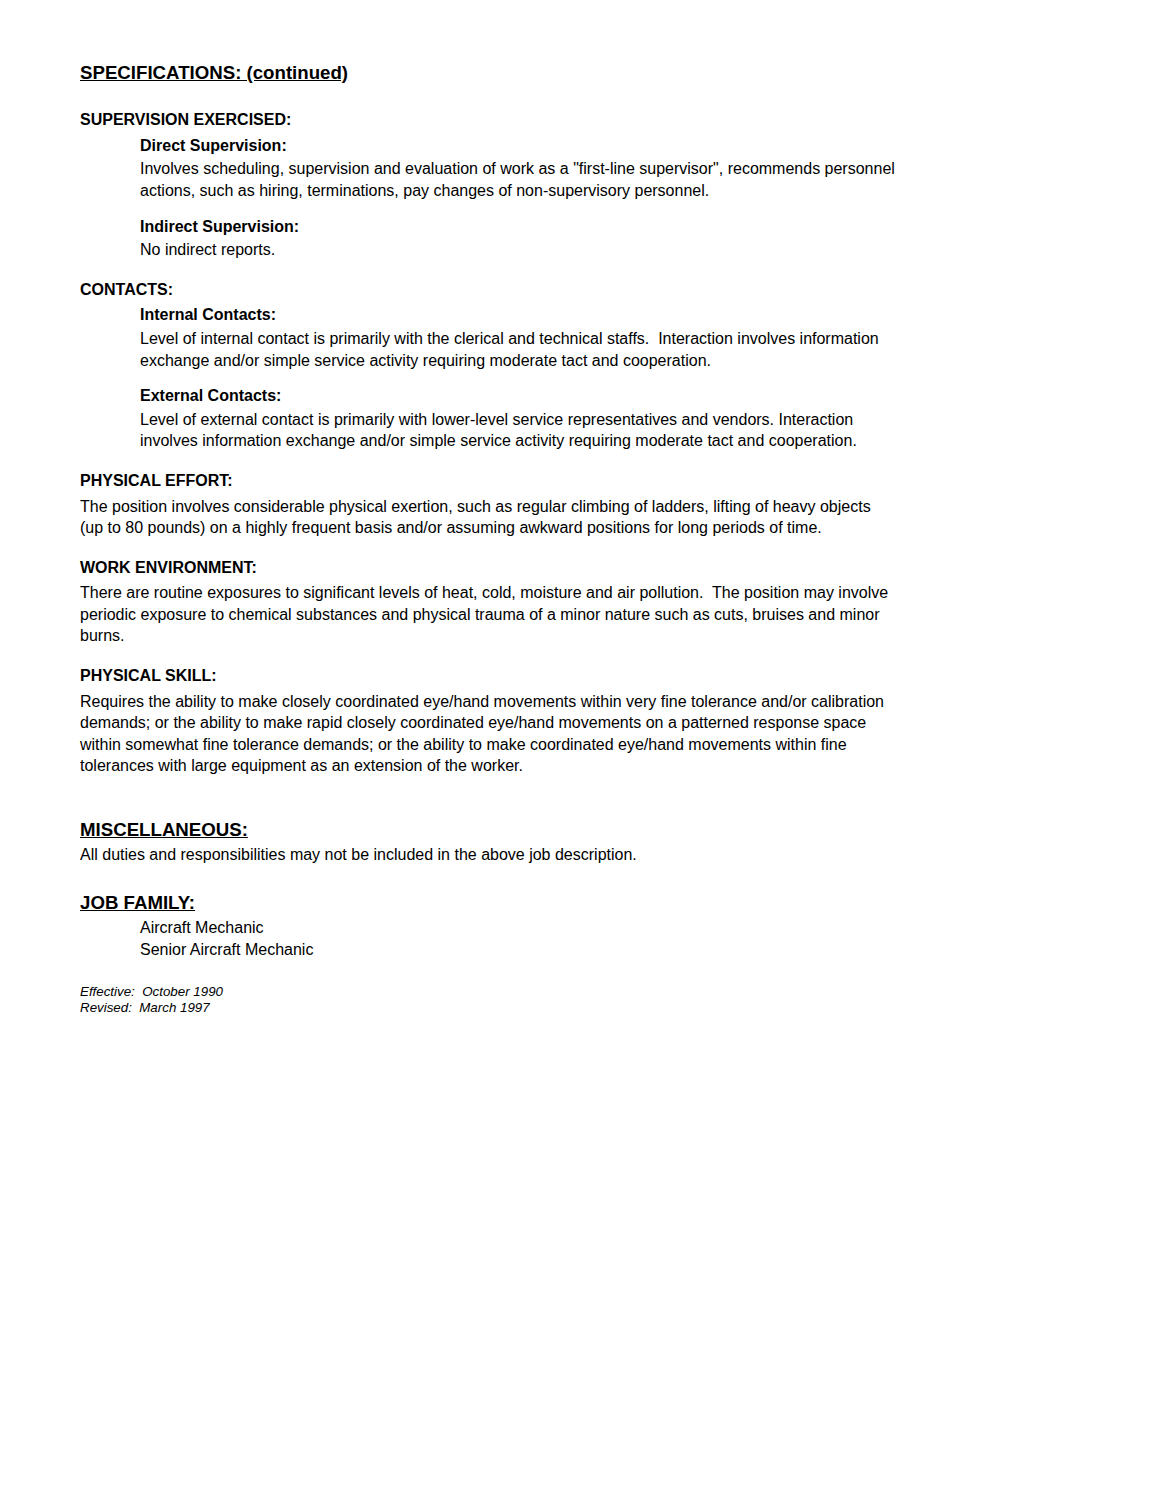SPECIFICATIONS: (continued)
SUPERVISION EXERCISED:
Direct Supervision:
Involves scheduling, supervision and evaluation of work as a "first-line supervisor", recommends personnel actions, such as hiring, terminations, pay changes of non-supervisory personnel.
Indirect Supervision:
No indirect reports.
CONTACTS:
Internal Contacts:
Level of internal contact is primarily with the clerical and technical staffs. Interaction involves information exchange and/or simple service activity requiring moderate tact and cooperation.
External Contacts:
Level of external contact is primarily with lower-level service representatives and vendors. Interaction involves information exchange and/or simple service activity requiring moderate tact and cooperation.
PHYSICAL EFFORT:
The position involves considerable physical exertion, such as regular climbing of ladders, lifting of heavy objects (up to 80 pounds) on a highly frequent basis and/or assuming awkward positions for long periods of time.
WORK ENVIRONMENT:
There are routine exposures to significant levels of heat, cold, moisture and air pollution. The position may involve periodic exposure to chemical substances and physical trauma of a minor nature such as cuts, bruises and minor burns.
PHYSICAL SKILL:
Requires the ability to make closely coordinated eye/hand movements within very fine tolerance and/or calibration demands; or the ability to make rapid closely coordinated eye/hand movements on a patterned response space within somewhat fine tolerance demands; or the ability to make coordinated eye/hand movements within fine tolerances with large equipment as an extension of the worker.
MISCELLANEOUS:
All duties and responsibilities may not be included in the above job description.
JOB FAMILY:
Aircraft Mechanic
Senior Aircraft Mechanic
Effective: October 1990
Revised: March 1997